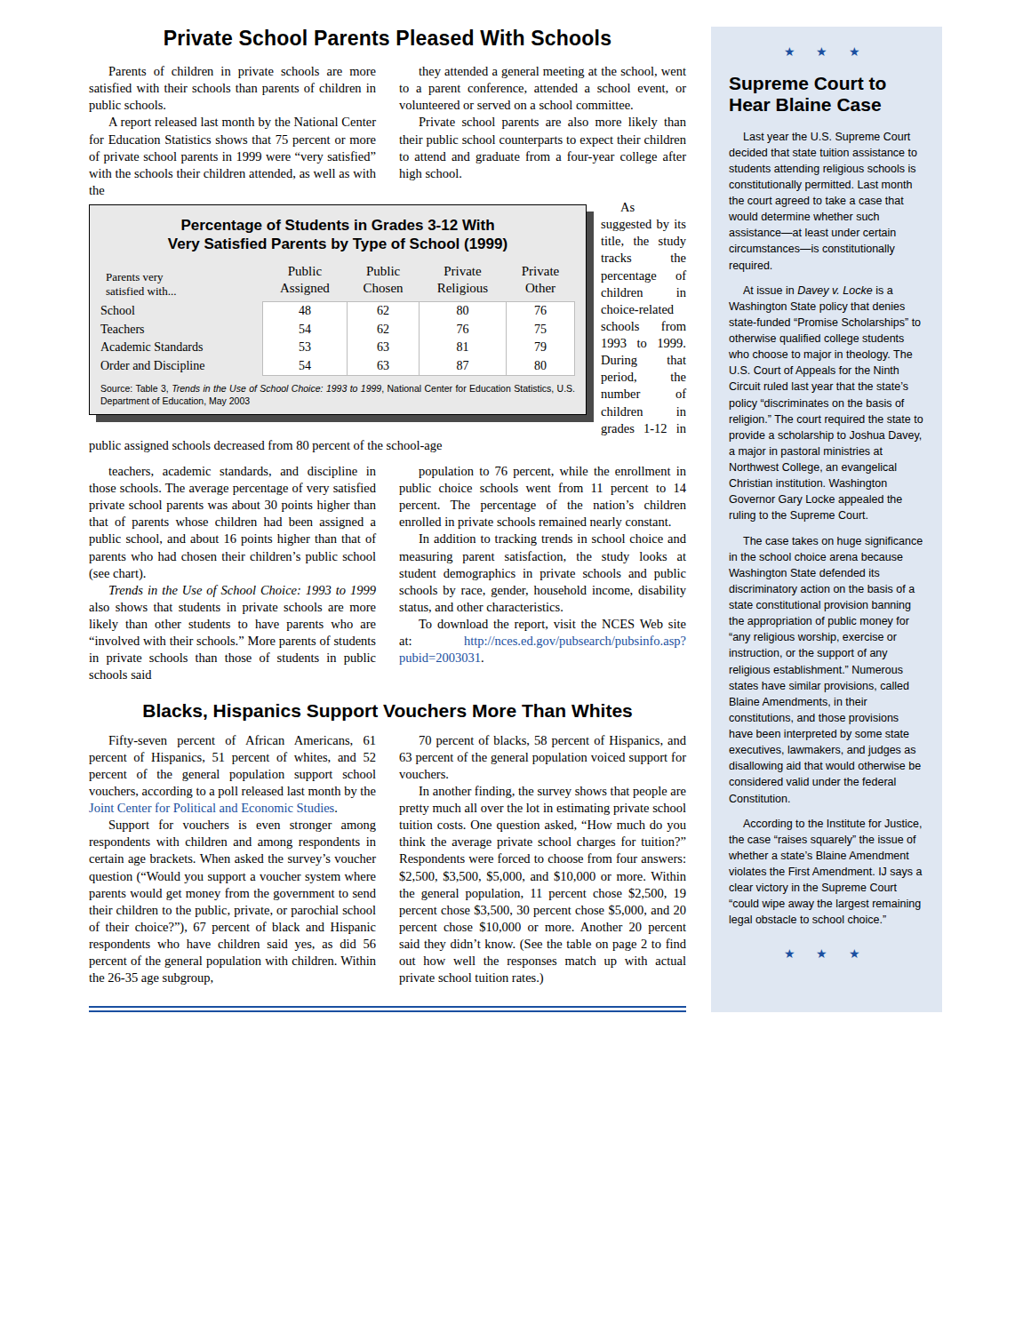Private School Parents Pleased With Schools
Parents of children in private schools are more satisfied with their schools than parents of children in public schools.
A report released last month by the National Center for Education Statistics shows that 75 percent or more of private school parents in 1999 were “very satisfied” with the schools their children attended, as well as with the
they attended a general meeting at the school, went to a parent conference, attended a school event, or volunteered or served on a school committee.
Private school parents are also more likely than their public school counterparts to expect their children to attend and graduate from a four-year college after high school.
Percentage of Students in Grades 3-12 With
Very Satisfied Parents by Type of School (1999)
| Parents very satisfied with... | Public Assigned | Public Chosen | Private Religious | Private Other |
| --- | --- | --- | --- | --- |
| School | 48 | 62 | 80 | 76 |
| Teachers | 54 | 62 | 76 | 75 |
| Academic Standards | 53 | 63 | 81 | 79 |
| Order and Discipline | 54 | 63 | 87 | 80 |
Source: Table 3, Trends in the Use of School Choice: 1993 to 1999, National Center for Education Statistics, U.S. Department of Education, May 2003
As suggested by its title, the study tracks the percentage of children in choice-related schools from 1993 to 1999. During that period, the number of children in grades 1-12 in public assigned schools decreased from 80 percent of the school-age
teachers, academic standards, and discipline in those schools. The average percentage of very satisfied private school parents was about 30 points higher than that of parents whose children had been assigned a public school, and about 16 points higher than that of parents who had chosen their children’s public school (see chart).
Trends in the Use of School Choice: 1993 to 1999 also shows that students in private schools are more likely than other students to have parents who are “involved with their schools.” More parents of students in private schools than those of students in public schools said
population to 76 percent, while the enrollment in public choice schools went from 11 percent to 14 percent. The percentage of the nation’s children enrolled in private schools remained nearly constant.
In addition to tracking trends in school choice and measuring parent satisfaction, the study looks at student demographics in private schools and public schools by race, gender, household income, disability status, and other characteristics.
To download the report, visit the NCES Web site at: http://nces.ed.gov/pubsearch/pubsinfo.asp?pubid=2003031.
Blacks, Hispanics Support Vouchers More Than Whites
Fifty-seven percent of African Americans, 61 percent of Hispanics, 51 percent of whites, and 52 percent of the general population support school vouchers, according to a poll released last month by the Joint Center for Political and Economic Studies.
Support for vouchers is even stronger among respondents with children and among respondents in certain age brackets. When asked the survey’s voucher question (“Would you support a voucher system where parents would get money from the government to send their children to the public, private, or parochial school of their choice?”), 67 percent of black and Hispanic respondents who have children said yes, as did 56 percent of the general population with children. Within the 26-35 age subgroup,
70 percent of blacks, 58 percent of Hispanics, and 63 percent of the general population voiced support for vouchers.
In another finding, the survey shows that people are pretty much all over the lot in estimating private school tuition costs. One question asked, “How much do you think the average private school charges for tuition?” Respondents were forced to choose from four answers: $2,500, $3,500, $5,000, and $10,000 or more. Within the general population, 11 percent chose $2,500, 19 percent chose $3,500, 30 percent chose $5,000, and 20 percent chose $10,000 or more. Another 20 percent said they didn’t know. (See the table on page 2 to find out how well the responses match up with actual private school tuition rates.)
★ ★ ★
Supreme Court to
Hear Blaine Case
Last year the U.S. Supreme Court decided that state tuition assistance to students attending religious schools is constitutionally permitted. Last month the court agreed to take a case that would determine whether such assistance—at least under certain circumstances—is constitutionally required.
At issue in Davey v. Locke is a Washington State policy that denies state-funded “Promise Scholarships” to otherwise qualified college students who choose to major in theology. The U.S. Court of Appeals for the Ninth Circuit ruled last year that the state’s policy “discriminates on the basis of religion.” The court required the state to provide a scholarship to Joshua Davey, a major in pastoral ministries at Northwest College, an evangelical Christian institution. Washington Governor Gary Locke appealed the ruling to the Supreme Court.
The case takes on huge significance in the school choice arena because Washington State defended its discriminatory action on the basis of a state constitutional provision banning the appropriation of public money for “any religious worship, exercise or instruction, or the support of any religious establishment.” Numerous states have similar provisions, called Blaine Amendments, in their constitutions, and those provisions have been interpreted by some state executives, lawmakers, and judges as disallowing aid that would otherwise be considered valid under the federal Constitution.
According to the Institute for Justice, the case “raises squarely” the issue of whether a state’s Blaine Amendment violates the First Amendment. IJ says a clear victory in the Supreme Court “could wipe away the largest remaining legal obstacle to school choice.”
★ ★ ★